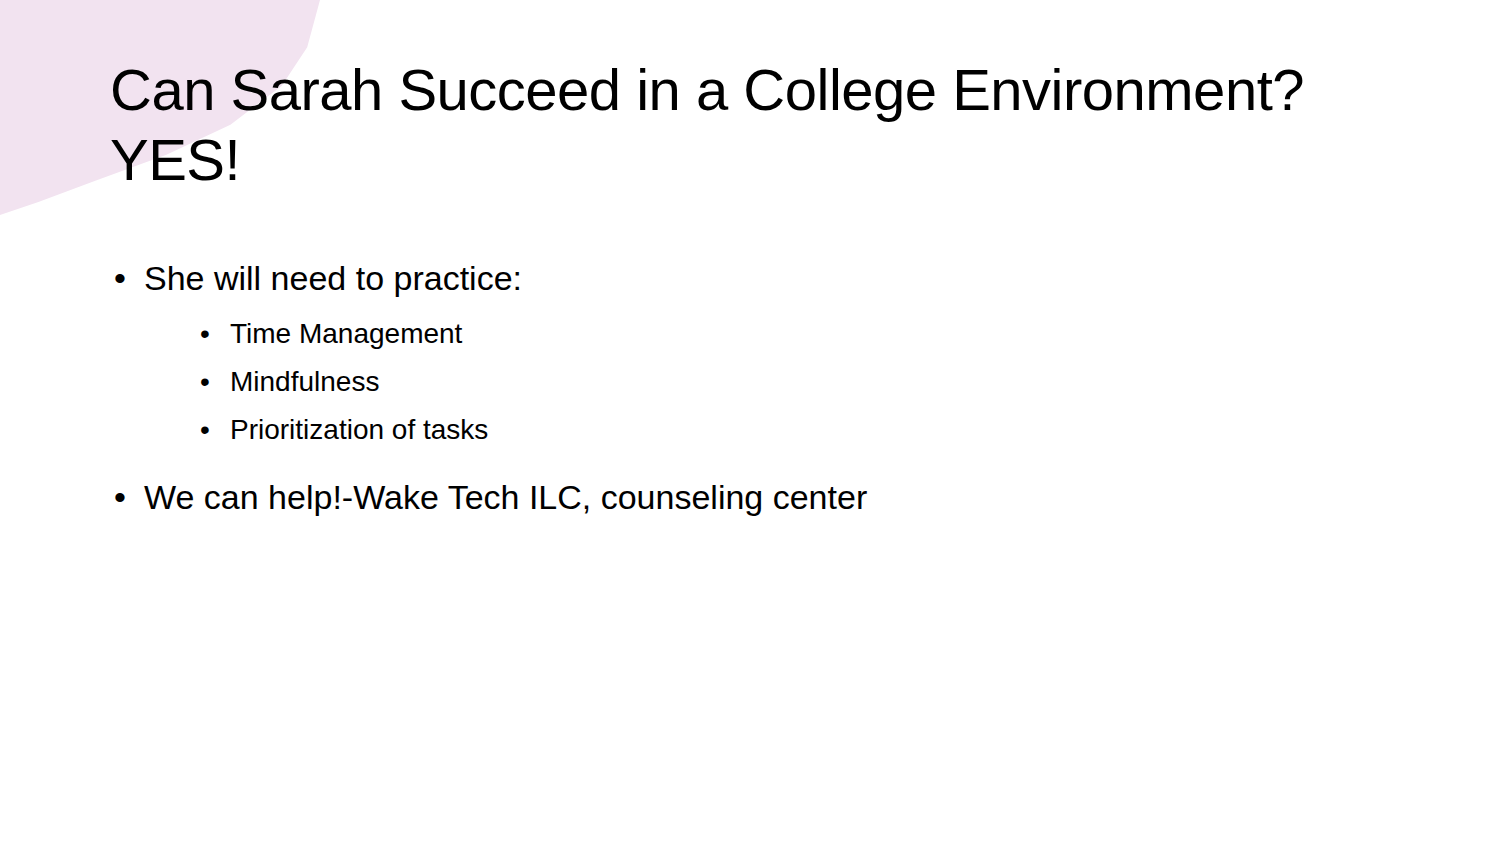Can Sarah Succeed in a College Environment? YES!
She will need to practice:
Time Management
Mindfulness
Prioritization of tasks
We can help!-Wake Tech ILC, counseling center